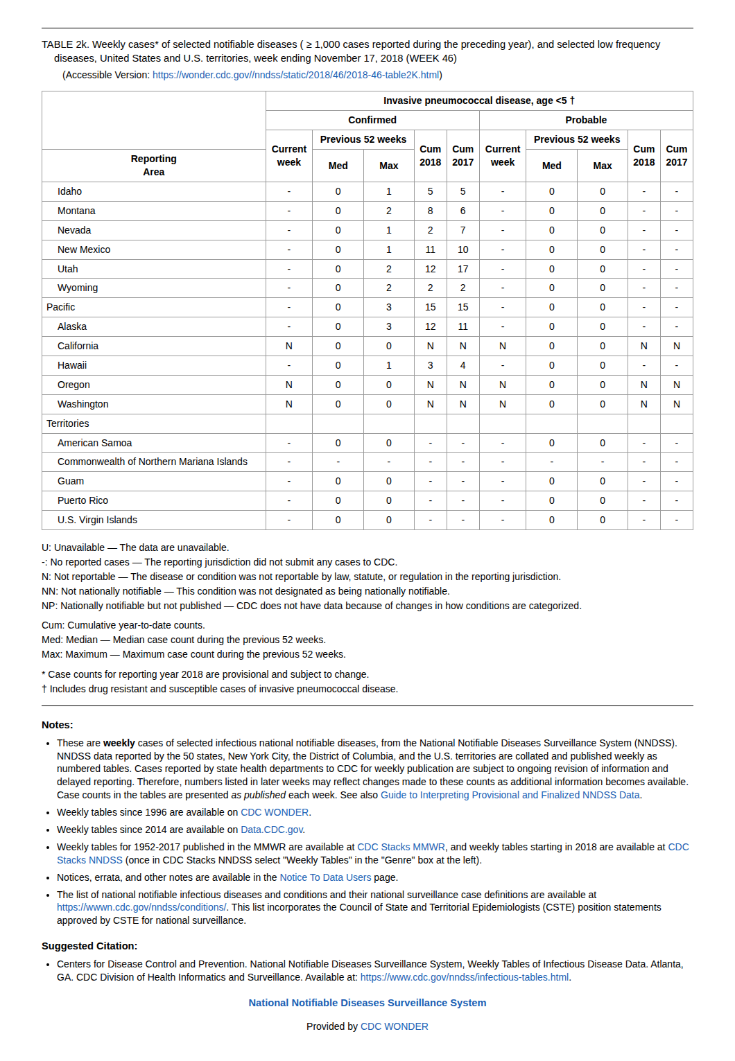TABLE 2k. Weekly cases* of selected notifiable diseases ( ≥ 1,000 cases reported during the preceding year), and selected low frequency diseases, United States and U.S. territories, week ending November 17, 2018 (WEEK 46)
(Accessible Version: https://wonder.cdc.gov//nndss/static/2018/46/2018-46-table2K.html)
| | Invasive pneumococcal disease, age <5 † |
| --- | --- |
| Confirmed | Probable |
| Current week | Previous 52 weeks | Cum 2018 | Cum 2017 | Current week | Previous 52 weeks | Cum 2018 | Cum 2017 |
| Reporting Area | Med | Max | Med | Max |
| Idaho | - | 0 | 1 | 5 | 5 | - | 0 | 0 | - | - |
| Montana | - | 0 | 2 | 8 | 6 | - | 0 | 0 | - | - |
| Nevada | - | 0 | 1 | 2 | 7 | - | 0 | 0 | - | - |
| New Mexico | - | 0 | 1 | 11 | 10 | - | 0 | 0 | - | - |
| Utah | - | 0 | 2 | 12 | 17 | - | 0 | 0 | - | - |
| Wyoming | - | 0 | 2 | 2 | 2 | - | 0 | 0 | - | - |
| Pacific | - | 0 | 3 | 15 | 15 | - | 0 | 0 | - | - |
| Alaska | - | 0 | 3 | 12 | 11 | - | 0 | 0 | - | - |
| California | N | 0 | 0 | N | N | N | 0 | 0 | N | N |
| Hawaii | - | 0 | 1 | 3 | 4 | - | 0 | 0 | - | - |
| Oregon | N | 0 | 0 | N | N | N | 0 | 0 | N | N |
| Washington | N | 0 | 0 | N | N | N | 0 | 0 | N | N |
| Territories | | | | | | | | | | |
| American Samoa | - | 0 | 0 | - | - | - | 0 | 0 | - | - |
| Commonwealth of Northern Mariana Islands | - | - | - | - | - | - | - | - | - | - |
| Guam | - | 0 | 0 | - | - | - | 0 | 0 | - | - |
| Puerto Rico | - | 0 | 0 | - | - | - | 0 | 0 | - | - |
| U.S. Virgin Islands | - | 0 | 0 | - | - | - | 0 | 0 | - | - |
U: Unavailable — The data are unavailable.
-: No reported cases — The reporting jurisdiction did not submit any cases to CDC.
N: Not reportable — The disease or condition was not reportable by law, statute, or regulation in the reporting jurisdiction.
NN: Not nationally notifiable — This condition was not designated as being nationally notifiable.
NP: Nationally notifiable but not published — CDC does not have data because of changes in how conditions are categorized.
Cum: Cumulative year-to-date counts.
Med: Median — Median case count during the previous 52 weeks.
Max: Maximum — Maximum case count during the previous 52 weeks.
* Case counts for reporting year 2018 are provisional and subject to change.
† Includes drug resistant and susceptible cases of invasive pneumococcal disease.
Notes:
These are weekly cases of selected infectious national notifiable diseases, from the National Notifiable Diseases Surveillance System (NNDSS). NNDSS data reported by the 50 states, New York City, the District of Columbia, and the U.S. territories are collated and published weekly as numbered tables. Cases reported by state health departments to CDC for weekly publication are subject to ongoing revision of information and delayed reporting. Therefore, numbers listed in later weeks may reflect changes made to these counts as additional information becomes available. Case counts in the tables are presented as published each week. See also Guide to Interpreting Provisional and Finalized NNDSS Data.
Weekly tables since 1996 are available on CDC WONDER.
Weekly tables since 2014 are available on Data.CDC.gov.
Weekly tables for 1952-2017 published in the MMWR are available at CDC Stacks MMWR, and weekly tables starting in 2018 are available at CDC Stacks NNDSS (once in CDC Stacks NNDSS select "Weekly Tables" in the "Genre" box at the left).
Notices, errata, and other notes are available in the Notice To Data Users page.
The list of national notifiable infectious diseases and conditions and their national surveillance case definitions are available at https://wwwn.cdc.gov/nndss/conditions/. This list incorporates the Council of State and Territorial Epidemiologists (CSTE) position statements approved by CSTE for national surveillance.
Suggested Citation:
Centers for Disease Control and Prevention. National Notifiable Diseases Surveillance System, Weekly Tables of Infectious Disease Data. Atlanta, GA. CDC Division of Health Informatics and Surveillance. Available at: https://www.cdc.gov/nndss/infectious-tables.html.
National Notifiable Diseases Surveillance System
Provided by CDC WONDER